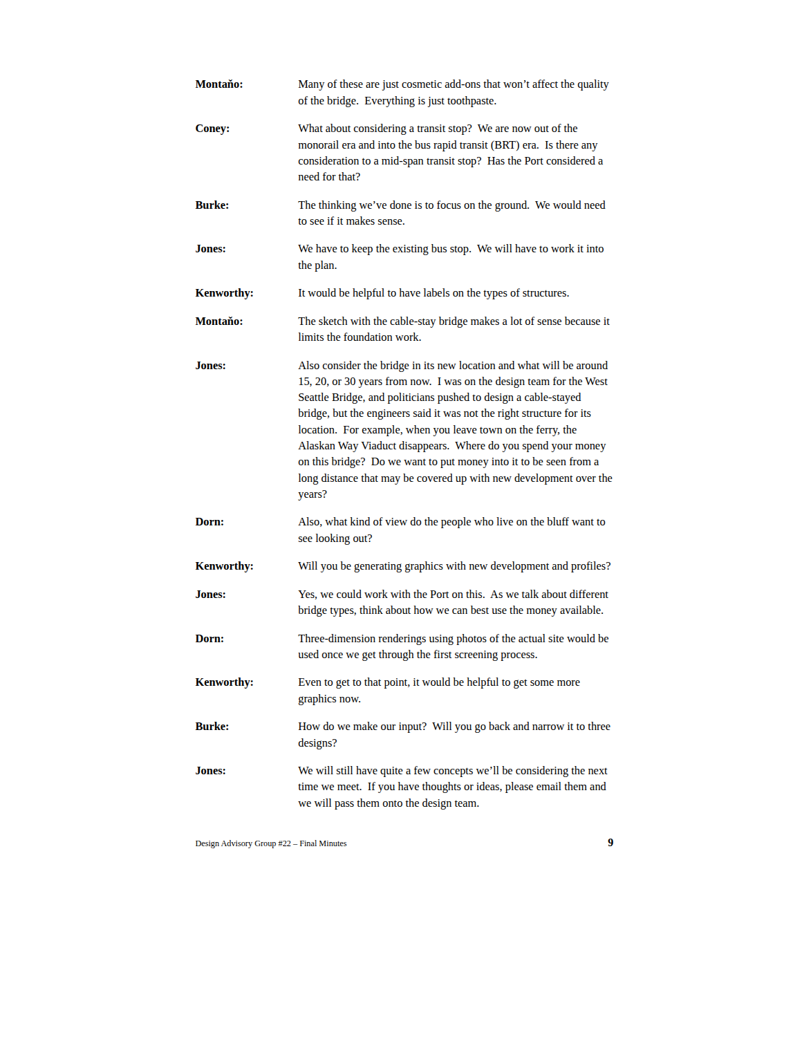| Montaňo: | Many of these are just cosmetic add-ons that won’t affect the quality of the bridge. Everything is just toothpaste. |
| Coney: | What about considering a transit stop? We are now out of the monorail era and into the bus rapid transit (BRT) era. Is there any consideration to a mid-span transit stop? Has the Port considered a need for that? |
| Burke: | The thinking we’ve done is to focus on the ground. We would need to see if it makes sense. |
| Jones: | We have to keep the existing bus stop. We will have to work it into the plan. |
| Kenworthy: | It would be helpful to have labels on the types of structures. |
| Montaňo: | The sketch with the cable-stay bridge makes a lot of sense because it limits the foundation work. |
| Jones: | Also consider the bridge in its new location and what will be around 15, 20, or 30 years from now. I was on the design team for the West Seattle Bridge, and politicians pushed to design a cable-stayed bridge, but the engineers said it was not the right structure for its location. For example, when you leave town on the ferry, the Alaskan Way Viaduct disappears. Where do you spend your money on this bridge? Do we want to put money into it to be seen from a long distance that may be covered up with new development over the years? |
| Dorn: | Also, what kind of view do the people who live on the bluff want to see looking out? |
| Kenworthy: | Will you be generating graphics with new development and profiles? |
| Jones: | Yes, we could work with the Port on this. As we talk about different bridge types, think about how we can best use the money available. |
| Dorn: | Three-dimension renderings using photos of the actual site would be used once we get through the first screening process. |
| Kenworthy: | Even to get to that point, it would be helpful to get some more graphics now. |
| Burke: | How do we make our input? Will you go back and narrow it to three designs? |
| Jones: | We will still have quite a few concepts we’ll be considering the next time we meet. If you have thoughts or ideas, please email them and we will pass them onto the design team. |
Design Advisory Group #22 – Final Minutes 9